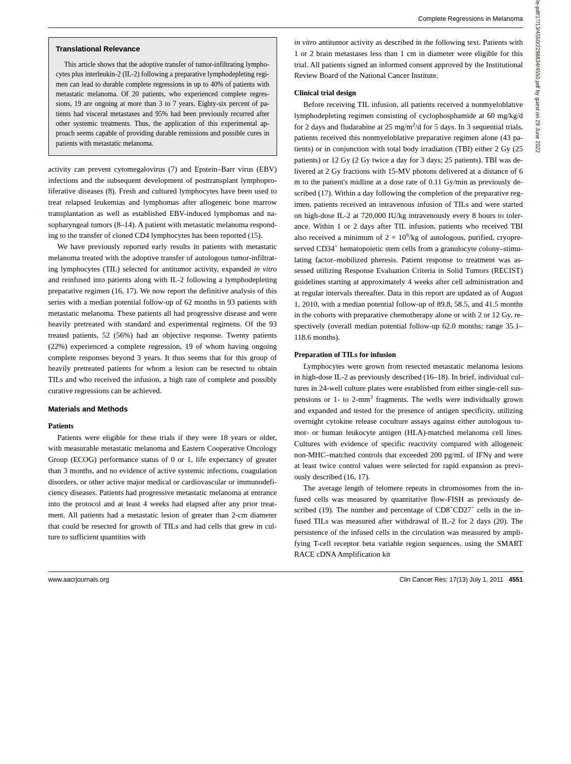Complete Regressions in Melanoma
Downloaded from http://aacrjournals.org/clincancerres/article-pdf/17/13/4550/2298834/4550.pdf by guest on 29 June 2022
Translational Relevance
This article shows that the adoptive transfer of tumor-infiltrating lymphocytes plus interleukin-2 (IL-2) following a preparative lymphodepleting regimen can lead to durable complete regressions in up to 40% of patients with metastatic melanoma. Of 20 patients, who experienced complete regressions, 19 are ongoing at more than 3 to 7 years. Eighty-six percent of patients had visceral metastases and 95% had been previously recurred after other systemic treatments. Thus, the application of this experimental approach seems capable of providing durable remissions and possible cures in patients with metastatic melanoma.
activity can prevent cytomegalovirus (7) and Epstein–Barr virus (EBV) infections and the subsequent development of posttransplant lymphoproliferative diseases (8). Fresh and cultured lymphocytes have been used to treat relapsed leukemias and lymphomas after allogeneic bone marrow transplantation as well as established EBV-induced lymphomas and nasopharyngeal tumors (8–14). A patient with metastatic melanoma responding to the transfer of cloned CD4 lymphocytes has been reported (15).
We have previously reported early results in patients with metastatic melanoma treated with the adoptive transfer of autologous tumor-infiltrating lymphocytes (TIL) selected for antitumor activity, expanded in vitro and reinfused into patients along with IL-2 following a lymphodepleting preparative regimen (16, 17). We now report the definitive analysis of this series with a median potential follow-up of 62 months in 93 patients with metastatic melanoma. These patients all had progressive disease and were heavily pretreated with standard and experimental regimens. Of the 93 treated patients, 52 (56%) had an objective response. Twenty patients (22%) experienced a complete regression, 19 of whom having ongoing complete responses beyond 3 years. It thus seems that for this group of heavily pretreated patients for whom a lesion can be resected to obtain TILs and who received the infusion, a high rate of complete and possibly curative regressions can be achieved.
Materials and Methods
Patients
Patients were eligible for these trials if they were 18 years or older, with measurable metastatic melanoma and Eastern Cooperative Oncology Group (ECOG) performance status of 0 or 1, life expectancy of greater than 3 months, and no evidence of active systemic infections, coagulation disorders, or other active major medical or cardiovascular or immunodeficiency diseases. Patients had progressive metastatic melanoma at entrance into the protocol and at least 4 weeks had elapsed after any prior treatment. All patients had a metastatic lesion of greater than 2-cm diameter that could be resected for growth of TILs and had cells that grew in culture to sufficient quantities with
in vitro antitumor activity as described in the following text. Patients with 1 or 2 brain metastases less than 1 cm in diameter were eligible for this trial. All patients signed an informed consent approved by the Institutional Review Board of the National Cancer Institute.
Clinical trial design
Before receiving TIL infusion, all patients received a nonmyeloblative lymphodepleting regimen consisting of cyclophosphamide at 60 mg/kg/d for 2 days and fludarabine at 25 mg/m2/d for 5 days. In 3 sequential trials, patients received this nonmyeloblative preparative regimen alone (43 patients) or in conjunction with total body irradiation (TBI) either 2 Gy (25 patients) or 12 Gy (2 Gy twice a day for 3 days; 25 patients). TBI was delivered at 2 Gy fractions with 15-MV photons delivered at a distance of 6 m to the patient's midline at a dose rate of 0.11 Gy/min as previously described (17). Within a day following the completion of the preparative regimen, patients received an intravenous infusion of TILs and were started on high-dose IL-2 at 720,000 IU/kg intravenously every 8 hours to tolerance. Within 1 or 2 days after TIL infusion, patients who received TBI also received a minimum of 2 × 106/kg of autologous, purified, cryopreserved CD34+ hematopoietic stem cells from a granulocyte colony–stimulating factor–mobilized pheresis. Patient response to treatment was assessed utilizing Response Evaluation Criteria in Solid Tumors (RECIST) guidelines starting at approximately 4 weeks after cell administration and at regular intervals thereafter. Data in this report are updated as of August 1, 2010, with a median potential follow-up of 89.8, 58.5, and 41.5 months in the cohorts with preparative chemotherapy alone or with 2 or 12 Gy, respectively (overall median potential follow-up 62.0 months; range 35.1–118.6 months).
Preparation of TILs for infusion
Lymphocytes were grown from resected metastatic melanoma lesions in high-dose IL-2 as previously described (16–18). In brief, individual cultures in 24-well culture plates were established from either single-cell suspensions or 1- to 2-mm3 fragments. The wells were individually grown and expanded and tested for the presence of antigen specificity, utilizing overnight cytokine release coculture assays against either autologous tumor- or human leukocyte antigen (HLA)-matched melanoma cell lines. Cultures with evidence of specific reactivity compared with allogeneic non-MHC–matched controls that exceeded 200 pg/mL of IFNγ and were at least twice control values were selected for rapid expansion as previously described (16, 17).
The average length of telomere repeats in chromosomes from the infused cells was measured by quantitative flow-FISH as previously described (19). The number and percentage of CD8+CD27+ cells in the infused TILs was measured after withdrawal of IL-2 for 2 days (20). The persistence of the infused cells in the circulation was measured by amplifying T-cell receptor beta variable region sequences, using the SMART RACE cDNA Amplification kit
www.aacrjournals.org
Clin Cancer Res; 17(13) July 1, 2011 4551